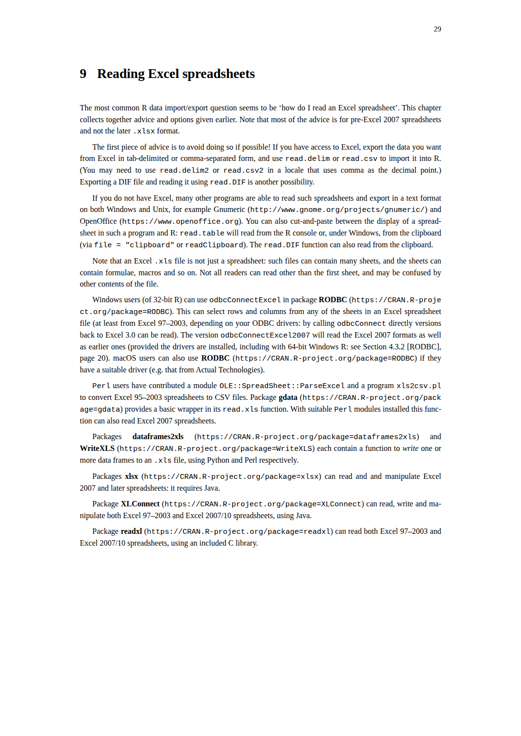29
9 Reading Excel spreadsheets
The most common R data import/export question seems to be ‘how do I read an Excel spreadsheet’. This chapter collects together advice and options given earlier. Note that most of the advice is for pre-Excel 2007 spreadsheets and not the later .xlsx format.
The first piece of advice is to avoid doing so if possible! If you have access to Excel, export the data you want from Excel in tab-delimited or comma-separated form, and use read.delim or read.csv to import it into R. (You may need to use read.delim2 or read.csv2 in a locale that uses comma as the decimal point.) Exporting a DIF file and reading it using read.DIF is another possibility.
If you do not have Excel, many other programs are able to read such spreadsheets and export in a text format on both Windows and Unix, for example Gnumeric (http://www.gnome.org/projects/gnumeric/) and OpenOffice (https://www.openoffice.org). You can also cut-and-paste between the display of a spreadsheet in such a program and R: read.table will read from the R console or, under Windows, from the clipboard (via file = "clipboard" or readClipboard). The read.DIF function can also read from the clipboard.
Note that an Excel .xls file is not just a spreadsheet: such files can contain many sheets, and the sheets can contain formulae, macros and so on. Not all readers can read other than the first sheet, and may be confused by other contents of the file.
Windows users (of 32-bit R) can use odbcConnectExcel in package RODBC (https://CRAN.R-project.org/package=RODBC). This can select rows and columns from any of the sheets in an Excel spreadsheet file (at least from Excel 97–2003, depending on your ODBC drivers: by calling odbcConnect directly versions back to Excel 3.0 can be read). The version odbcConnectExcel2007 will read the Excel 2007 formats as well as earlier ones (provided the drivers are installed, including with 64-bit Windows R: see Section 4.3.2 [RODBC], page 20). macOS users can also use RODBC (https://CRAN.R-project.org/package=RODBC) if they have a suitable driver (e.g. that from Actual Technologies).
Perl users have contributed a module OLE::SpreadSheet::ParseExcel and a program xls2csv.pl to convert Excel 95–2003 spreadsheets to CSV files. Package gdata (https://CRAN.R-project.org/package=gdata) provides a basic wrapper in its read.xls function. With suitable Perl modules installed this function can also read Excel 2007 spreadsheets.
Packages dataframes2xls (https://CRAN.R-project.org/package=dataframes2xls) and WriteXLS (https://CRAN.R-project.org/package=WriteXLS) each contain a function to write one or more data frames to an .xls file, using Python and Perl respectively.
Packages xlsx (https://CRAN.R-project.org/package=xlsx) can read and and manipulate Excel 2007 and later spreadsheets: it requires Java.
Package XLConnect (https://CRAN.R-project.org/package=XLConnect) can read, write and manipulate both Excel 97–2003 and Excel 2007/10 spreadsheets, using Java.
Package readxl (https://CRAN.R-project.org/package=readxl) can read both Excel 97–2003 and Excel 2007/10 spreadsheets, using an included C library.